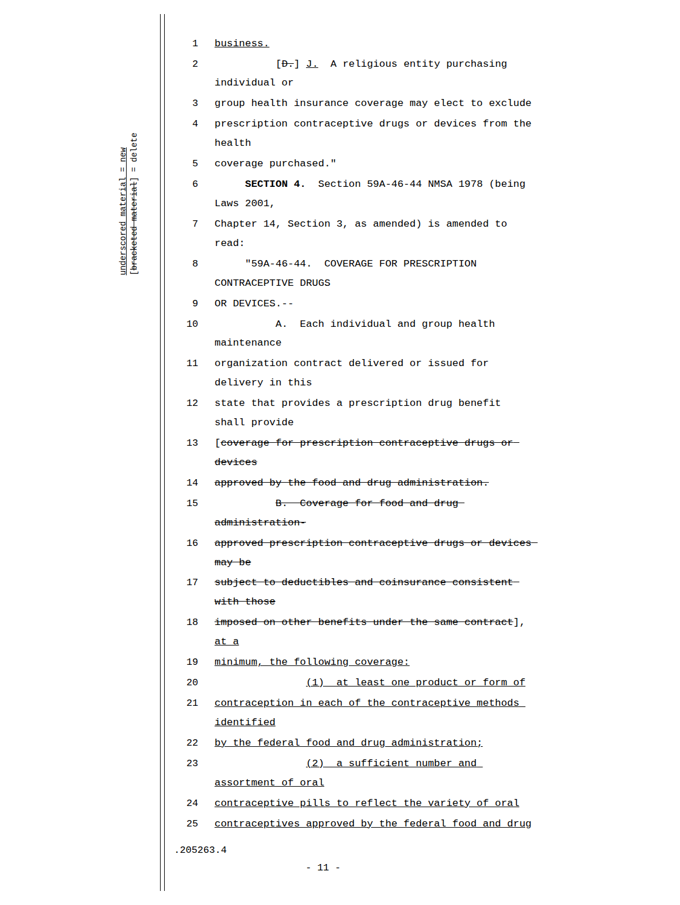underscored material = new
[bracketed material] = delete
| 1 | business. |
| 2 | [ D. ] J. A religious entity purchasing individual or |
| 3 | group health insurance coverage may elect to exclude |
| 4 | prescription contraceptive drugs or devices from the health |
| 5 | coverage purchased." |
| 6 | SECTION 4. Section 59A-46-44 NMSA 1978 (being Laws 2001, |
| 7 | Chapter 14, Section 3, as amended) is amended to read: |
| 8 | "59A-46-44. COVERAGE FOR PRESCRIPTION CONTRACEPTIVE DRUGS |
| 9 | OR DEVICES.-- |
| 10 | A. Each individual and group health maintenance |
| 11 | organization contract delivered or issued for delivery in this |
| 12 | state that provides a prescription drug benefit shall provide |
| 13 | [ coverage for prescription contraceptive drugs or devices |
| 14 | approved by the food and drug administration. |
| 15 | B. Coverage for food and drug administration- |
| 16 | approved prescription contraceptive drugs or devices may be |
| 17 | subject to deductibles and coinsurance consistent with those |
| 18 | imposed on other benefits under the same contract ], at a |
| 19 | minimum, the following coverage: |
| 20 | (1) at least one product or form of |
| 21 | contraception in each of the contraceptive methods identified |
| 22 | by the federal food and drug administration; |
| 23 | (2) a sufficient number and assortment of oral |
| 24 | contraceptive pills to reflect the variety of oral |
| 25 | contraceptives approved by the federal food and drug |
.205263.4
- 11 -